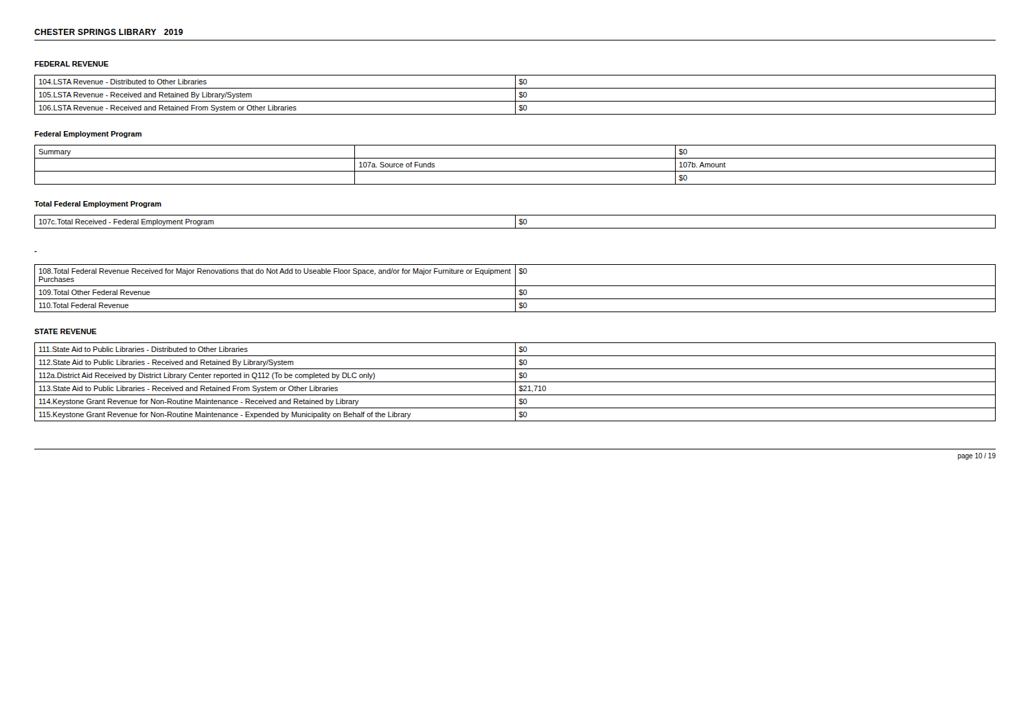CHESTER SPRINGS LIBRARY 2019
FEDERAL REVENUE
| 104.LSTA Revenue - Distributed to Other Libraries | $0 |
| 105.LSTA Revenue - Received and Retained By Library/System | $0 |
| 106.LSTA Revenue - Received and Retained From System or Other Libraries | $0 |
Federal Employment Program
| Summary | | $0 |
| | 107a. Source of Funds | 107b. Amount |
| | | $0 |
Total Federal Employment Program
| 107c.Total Received - Federal Employment Program | $0 |
-
| 108.Total Federal Revenue Received for Major Renovations that do Not Add to Useable Floor Space, and/or for Major Furniture or Equipment Purchases | $0 |
| 109.Total Other Federal Revenue | $0 |
| 110.Total Federal Revenue | $0 |
STATE REVENUE
| 111.State Aid to Public Libraries - Distributed to Other Libraries | $0 |
| 112.State Aid to Public Libraries - Received and Retained By Library/System | $0 |
| 112a.District Aid Received by District Library Center reported in Q112 (To be completed by DLC only) | $0 |
| 113.State Aid to Public Libraries - Received and Retained From System or Other Libraries | $21,710 |
| 114.Keystone Grant Revenue for Non-Routine Maintenance - Received and Retained by Library | $0 |
| 115.Keystone Grant Revenue for Non-Routine Maintenance - Expended by Municipality on Behalf of the Library | $0 |
page 10 / 19